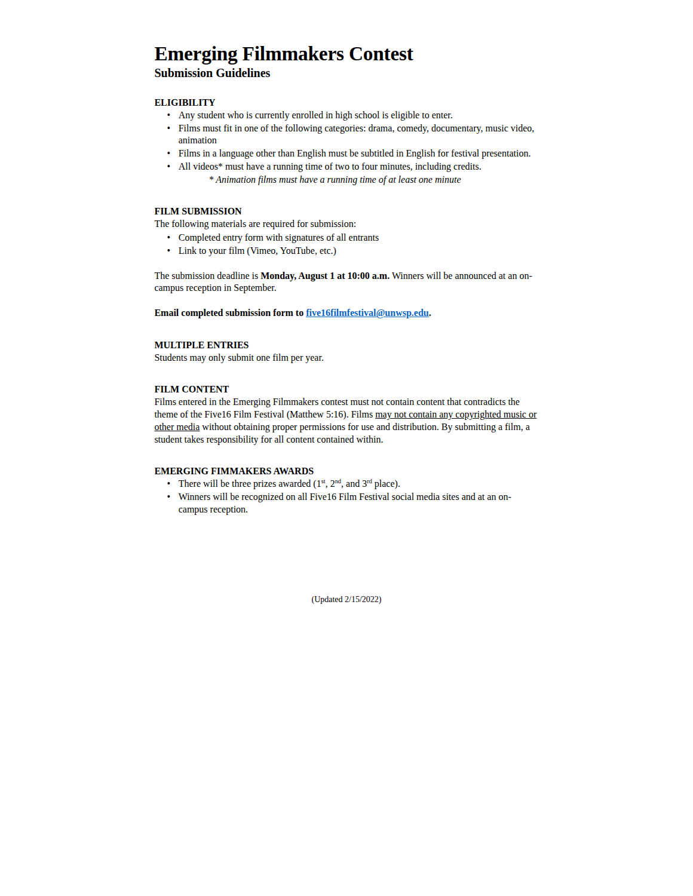Emerging Filmmakers Contest
Submission Guidelines
ELIGIBILITY
Any student who is currently enrolled in high school is eligible to enter.
Films must fit in one of the following categories: drama, comedy, documentary, music video, animation
Films in a language other than English must be subtitled in English for festival presentation.
All videos* must have a running time of two to four minutes, including credits.
* Animation films must have a running time of at least one minute
FILM SUBMISSION
The following materials are required for submission:
Completed entry form with signatures of all entrants
Link to your film (Vimeo, YouTube, etc.)
The submission deadline is Monday, August 1 at 10:00 a.m. Winners will be announced at an on-campus reception in September.
Email completed submission form to five16filmfestival@unwsp.edu.
MULTIPLE ENTRIES
Students may only submit one film per year.
FILM CONTENT
Films entered in the Emerging Filmmakers contest must not contain content that contradicts the theme of the Five16 Film Festival (Matthew 5:16). Films may not contain any copyrighted music or other media without obtaining proper permissions for use and distribution. By submitting a film, a student takes responsibility for all content contained within.
EMERGING FIMMAKERS AWARDS
There will be three prizes awarded (1st, 2nd, and 3rd place).
Winners will be recognized on all Five16 Film Festival social media sites and at an on-campus reception.
(Updated 2/15/2022)